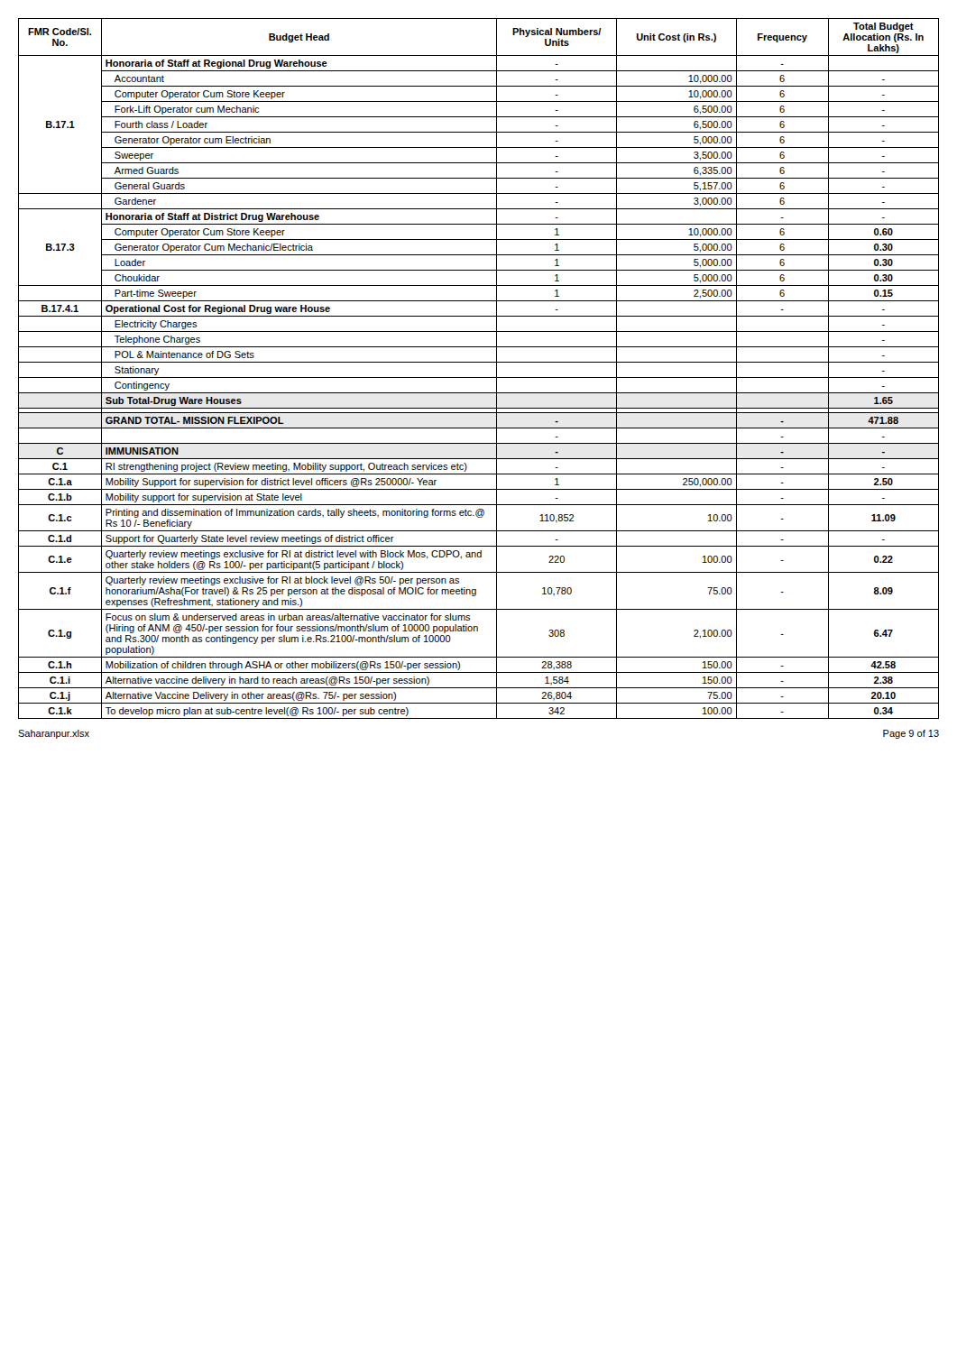| FMR Code/Sl. No. | Budget Head | Physical Numbers/ Units | Unit Cost (in Rs.) | Frequency | Total Budget Allocation (Rs. In Lakhs) |
| --- | --- | --- | --- | --- | --- |
| B.17.1 | Honoraria of Staff at Regional Drug Warehouse | - | | - | |
| Accountant | - | 10,000.00 | 6 | - |
| Computer Operator Cum Store Keeper | - | 10,000.00 | 6 | - |
| Fork-Lift Operator cum Mechanic | - | 6,500.00 | 6 | - |
| Fourth class / Loader | - | 6,500.00 | 6 | - |
| Generator Operator cum Electrician | - | 5,000.00 | 6 | - |
| Sweeper | - | 3,500.00 | 6 | - |
| Armed Guards | - | 6,335.00 | 6 | - |
| General Guards | - | 5,157.00 | 6 | - |
| | Gardener | - | 3,000.00 | 6 | - |
| B.17.3 | Honoraria of Staff at District Drug Warehouse | - | | - | - |
| Computer Operator Cum Store Keeper | 1 | 10,000.00 | 6 | 0.60 |
| Generator Operator Cum Mechanic/Electricia | 1 | 5,000.00 | 6 | 0.30 |
| Loader | 1 | 5,000.00 | 6 | 0.30 |
| Choukidar | 1 | 5,000.00 | 6 | 0.30 |
| | Part-time Sweeper | 1 | 2,500.00 | 6 | 0.15 |
| B.17.4.1 | Operational Cost for Regional Drug ware House | - | | - | - |
| | Electricity Charges | | | | - |
| | Telephone Charges | | | | - |
| | POL & Maintenance of DG Sets | | | | - |
| | Stationary | | | | - |
| | Contingency | | | | - |
| | Sub Total-Drug Ware Houses | | | | 1.65 |
| | GRAND TOTAL- MISSION FLEXIPOOL | - | | - | 471.88 |
| | | - | | - | - |
| C | IMMUNISATION | - | | - | - |
| C.1 | RI strengthening project (Review meeting, Mobility support, Outreach services etc) | - | | - | - |
| C.1.a | Mobility Support for supervision for district level officers @Rs 250000/- Year | 1 | 250,000.00 | - | 2.50 |
| C.1.b | Mobility support for supervision at State level | - | | - | - |
| C.1.c | Printing and dissemination of Immunization cards, tally sheets, monitoring forms etc.@ Rs 10 /- Beneficiary | 110,852 | 10.00 | - | 11.09 |
| C.1.d | Support for Quarterly State level review meetings of district officer | - | | - | - |
| C.1.e | Quarterly review meetings exclusive for RI at district level with Block Mos, CDPO, and other stake holders (@ Rs 100/- per participant(5 participant / block) | 220 | 100.00 | - | 0.22 |
| C.1.f | Quarterly review meetings exclusive for RI at block level @Rs 50/- per person as honorarium/Asha(For travel) & Rs 25 per person at the disposal of MOIC for meeting expenses (Refreshment, stationery and mis.) | 10,780 | 75.00 | - | 8.09 |
| C.1.g | Focus on slum & underserved areas in urban areas/alternative vaccinator for slums (Hiring of ANM @ 450/-per session for four sessions/month/slum of 10000 population and Rs.300/ month as contingency per slum i.e.Rs.2100/-month/slum of 10000 population) | 308 | 2,100.00 | - | 6.47 |
| C.1.h | Mobilization of children through ASHA or other mobilizers(@Rs 150/-per session) | 28,388 | 150.00 | - | 42.58 |
| C.1.i | Alternative vaccine delivery in hard to reach areas(@Rs 150/-per session) | 1,584 | 150.00 | - | 2.38 |
| C.1.j | Alternative Vaccine Delivery in other areas(@Rs. 75/- per session) | 26,804 | 75.00 | - | 20.10 |
| C.1.k | To develop micro plan at sub-centre level(@ Rs 100/- per sub centre) | 342 | 100.00 | - | 0.34 |
Saharanpur.xlsx Page 9 of 13